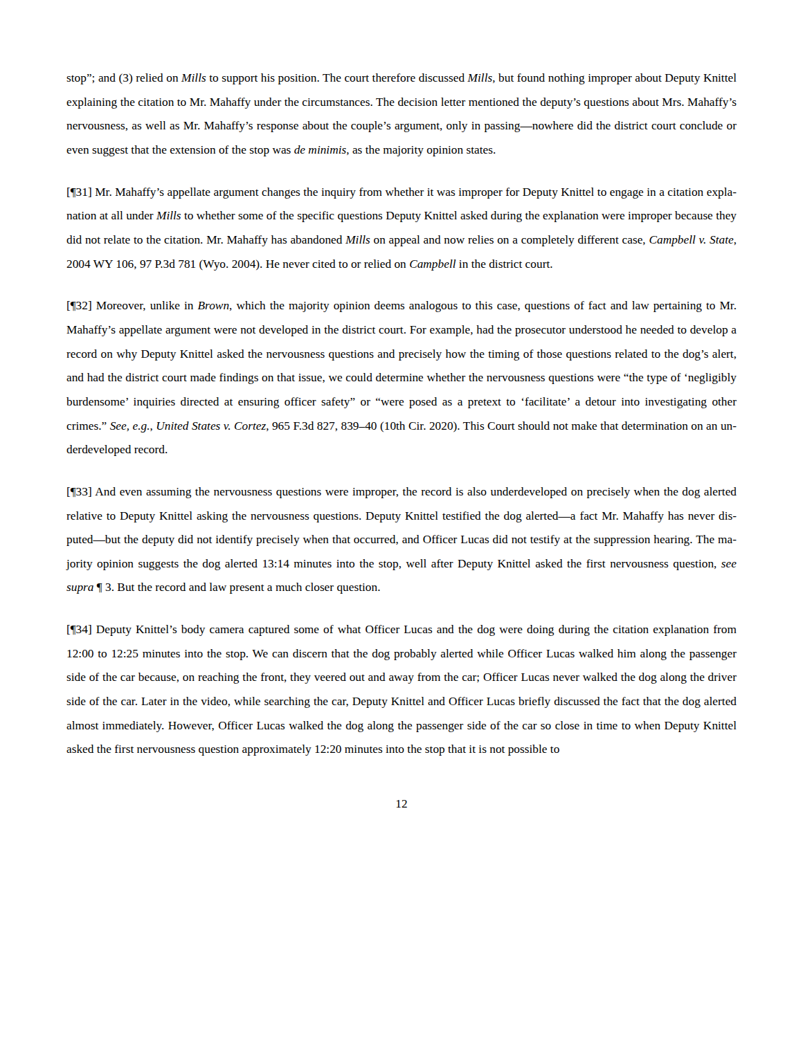stop”; and (3) relied on Mills to support his position. The court therefore discussed Mills, but found nothing improper about Deputy Knittel explaining the citation to Mr. Mahaffy under the circumstances. The decision letter mentioned the deputy’s questions about Mrs. Mahaffy’s nervousness, as well as Mr. Mahaffy’s response about the couple’s argument, only in passing—nowhere did the district court conclude or even suggest that the extension of the stop was de minimis, as the majority opinion states.
[¶31] Mr. Mahaffy’s appellate argument changes the inquiry from whether it was improper for Deputy Knittel to engage in a citation explanation at all under Mills to whether some of the specific questions Deputy Knittel asked during the explanation were improper because they did not relate to the citation. Mr. Mahaffy has abandoned Mills on appeal and now relies on a completely different case, Campbell v. State, 2004 WY 106, 97 P.3d 781 (Wyo. 2004). He never cited to or relied on Campbell in the district court.
[¶32] Moreover, unlike in Brown, which the majority opinion deems analogous to this case, questions of fact and law pertaining to Mr. Mahaffy’s appellate argument were not developed in the district court. For example, had the prosecutor understood he needed to develop a record on why Deputy Knittel asked the nervousness questions and precisely how the timing of those questions related to the dog’s alert, and had the district court made findings on that issue, we could determine whether the nervousness questions were “the type of ‘negligibly burdensome’ inquiries directed at ensuring officer safety” or “were posed as a pretext to ‘facilitate’ a detour into investigating other crimes.” See, e.g., United States v. Cortez, 965 F.3d 827, 839–40 (10th Cir. 2020). This Court should not make that determination on an underdeveloped record.
[¶33] And even assuming the nervousness questions were improper, the record is also underdeveloped on precisely when the dog alerted relative to Deputy Knittel asking the nervousness questions. Deputy Knittel testified the dog alerted—a fact Mr. Mahaffy has never disputed—but the deputy did not identify precisely when that occurred, and Officer Lucas did not testify at the suppression hearing. The majority opinion suggests the dog alerted 13:14 minutes into the stop, well after Deputy Knittel asked the first nervousness question, see supra ¶ 3. But the record and law present a much closer question.
[¶34] Deputy Knittel’s body camera captured some of what Officer Lucas and the dog were doing during the citation explanation from 12:00 to 12:25 minutes into the stop. We can discern that the dog probably alerted while Officer Lucas walked him along the passenger side of the car because, on reaching the front, they veered out and away from the car; Officer Lucas never walked the dog along the driver side of the car. Later in the video, while searching the car, Deputy Knittel and Officer Lucas briefly discussed the fact that the dog alerted almost immediately. However, Officer Lucas walked the dog along the passenger side of the car so close in time to when Deputy Knittel asked the first nervousness question approximately 12:20 minutes into the stop that it is not possible to
12